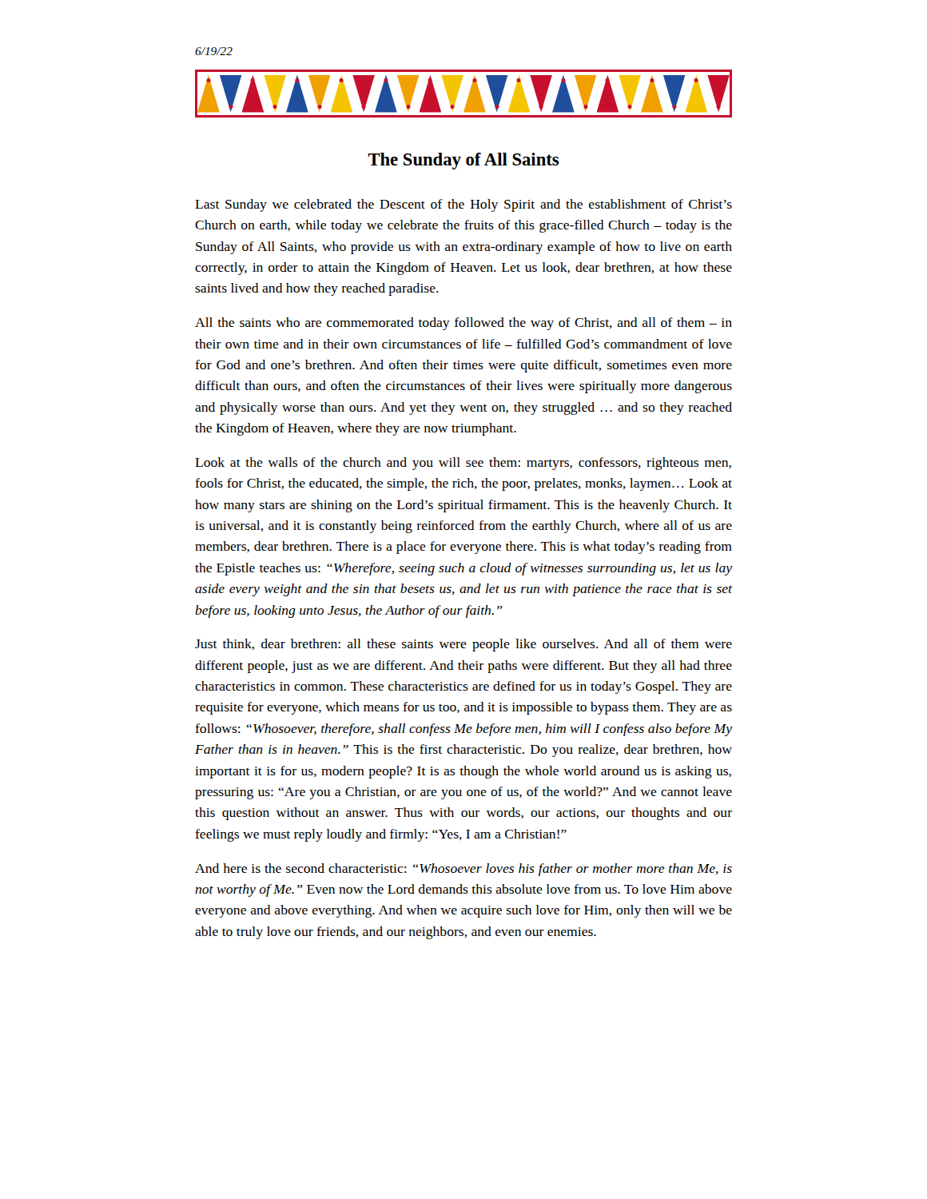6/19/22
The Sunday of All Saints
Last Sunday we celebrated the Descent of the Holy Spirit and the establishment of Christ’s Church on earth, while today we celebrate the fruits of this grace-filled Church – today is the Sunday of All Saints, who provide us with an extra-ordinary example of how to live on earth correctly, in order to attain the Kingdom of Heaven. Let us look, dear brethren, at how these saints lived and how they reached paradise.
All the saints who are commemorated today followed the way of Christ, and all of them – in their own time and in their own circumstances of life – fulfilled God’s commandment of love for God and one’s brethren. And often their times were quite difficult, sometimes even more difficult than ours, and often the circumstances of their lives were spiritually more dangerous and physically worse than ours. And yet they went on, they struggled … and so they reached the Kingdom of Heaven, where they are now triumphant.
Look at the walls of the church and you will see them: martyrs, confessors, righteous men, fools for Christ, the educated, the simple, the rich, the poor, prelates, monks, laymen… Look at how many stars are shining on the Lord’s spiritual firmament. This is the heavenly Church. It is universal, and it is constantly being reinforced from the earthly Church, where all of us are members, dear brethren. There is a place for everyone there. This is what today’s reading from the Epistle teaches us: “Wherefore, seeing such a cloud of witnesses surrounding us, let us lay aside every weight and the sin that besets us, and let us run with patience the race that is set before us, looking unto Jesus, the Author of our faith.”
Just think, dear brethren: all these saints were people like ourselves. And all of them were different people, just as we are different. And their paths were different. But they all had three characteristics in common. These characteristics are defined for us in today’s Gospel. They are requisite for everyone, which means for us too, and it is impossible to bypass them. They are as follows: “Whosoever, therefore, shall confess Me before men, him will I confess also before My Father than is in heaven.” This is the first characteristic. Do you realize, dear brethren, how important it is for us, modern people? It is as though the whole world around us is asking us, pressuring us: “Are you a Christian, or are you one of us, of the world?” And we cannot leave this question without an answer. Thus with our words, our actions, our thoughts and our feelings we must reply loudly and firmly: “Yes, I am a Christian!”
And here is the second characteristic: “Whosoever loves his father or mother more than Me, is not worthy of Me.” Even now the Lord demands this absolute love from us. To love Him above everyone and above everything. And when we acquire such love for Him, only then will we be able to truly love our friends, and our neighbors, and even our enemies.